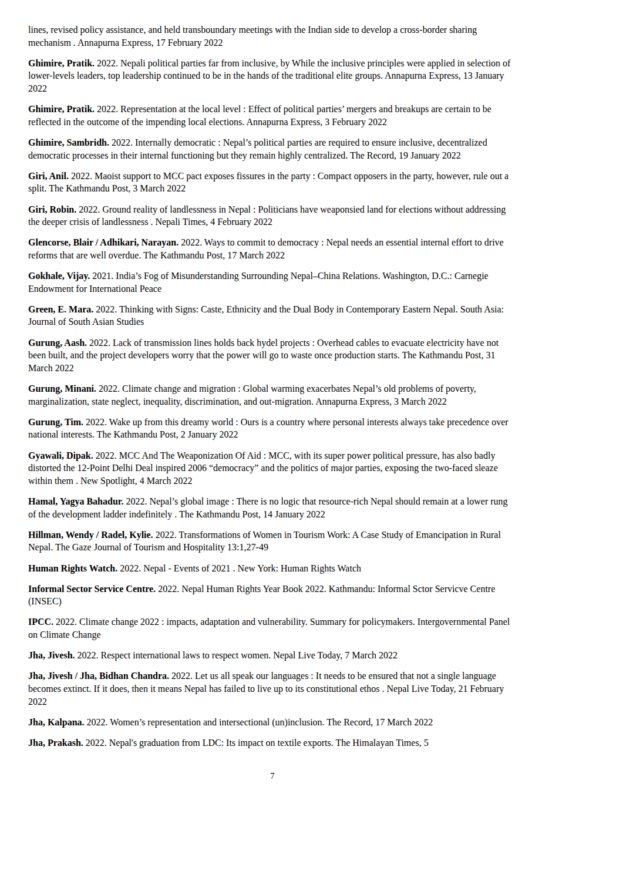lines, revised policy assistance, and held transboundary meetings with the Indian side to develop a cross-border sharing mechanism . Annapurna Express, 17 February 2022
Ghimire, Pratik. 2022. Nepali political parties far from inclusive, by While the inclusive principles were applied in selection of lower-levels leaders, top leadership continued to be in the hands of the traditional elite groups. Annapurna Express, 13 January 2022
Ghimire, Pratik. 2022. Representation at the local level : Effect of political parties’ mergers and breakups are certain to be reflected in the outcome of the impending local elections. Annapurna Express, 3 February 2022
Ghimire, Sambridh. 2022. Internally democratic : Nepal’s political parties are required to ensure inclusive, decentralized democratic processes in their internal functioning but they remain highly centralized. The Record, 19 January 2022
Giri, Anil. 2022. Maoist support to MCC pact exposes fissures in the party : Compact opposers in the party, however, rule out a split. The Kathmandu Post, 3 March 2022
Giri, Robin. 2022. Ground reality of landlessness in Nepal : Politicians have weaponsied land for elections without addressing the deeper crisis of landlessness . Nepali Times, 4 February 2022
Glencorse, Blair / Adhikari, Narayan. 2022. Ways to commit to democracy : Nepal needs an essential internal effort to drive reforms that are well overdue. The Kathmandu Post, 17 March 2022
Gokhale, Vijay. 2021. India’s Fog of Misunderstanding Surrounding Nepal–China Relations. Washington, D.C.: Carnegie Endowment for International Peace
Green, E. Mara. 2022. Thinking with Signs: Caste, Ethnicity and the Dual Body in Contemporary Eastern Nepal. South Asia: Journal of South Asian Studies
Gurung, Aash. 2022. Lack of transmission lines holds back hydel projects : Overhead cables to evacuate electricity have not been built, and the project developers worry that the power will go to waste once production starts. The Kathmandu Post, 31 March 2022
Gurung, Minani. 2022. Climate change and migration : Global warming exacerbates Nepal’s old problems of poverty, marginalization, state neglect, inequality, discrimination, and out-migration. Annapurna Express, 3 March 2022
Gurung, Tim. 2022. Wake up from this dreamy world : Ours is a country where personal interests always take precedence over national interests. The Kathmandu Post, 2 January 2022
Gyawali, Dipak. 2022. MCC And The Weaponization Of Aid : MCC, with its super power political pressure, has also badly distorted the 12-Point Delhi Deal inspired 2006 “democracy” and the politics of major parties, exposing the two-faced sleaze within them . New Spotlight, 4 March 2022
Hamal, Yagya Bahadur. 2022. Nepal’s global image : There is no logic that resource-rich Nepal should remain at a lower rung of the development ladder indefinitely . The Kathmandu Post, 14 January 2022
Hillman, Wendy / Radel, Kylie. 2022. Transformations of Women in Tourism Work: A Case Study of Emancipation in Rural Nepal. The Gaze Journal of Tourism and Hospitality 13:1,27-49
Human Rights Watch. 2022. Nepal - Events of 2021 . New York: Human Rights Watch
Informal Sector Service Centre. 2022. Nepal Human Rights Year Book 2022. Kathmandu: Informal Sctor Servicve Centre (INSEC)
IPCC. 2022. Climate change 2022 : impacts, adaptation and vulnerability. Summary for policymakers. Intergovernmental Panel on Climate Change
Jha, Jivesh. 2022. Respect international laws to respect women. Nepal Live Today, 7 March 2022
Jha, Jivesh / Jha, Bidhan Chandra. 2022. Let us all speak our languages : It needs to be ensured that not a single language becomes extinct. If it does, then it means Nepal has failed to live up to its constitutional ethos . Nepal Live Today, 21 February 2022
Jha, Kalpana. 2022. Women’s representation and intersectional (un)inclusion. The Record, 17 March 2022
Jha, Prakash. 2022. Nepal's graduation from LDC: Its impact on textile exports. The Himalayan Times, 5
7